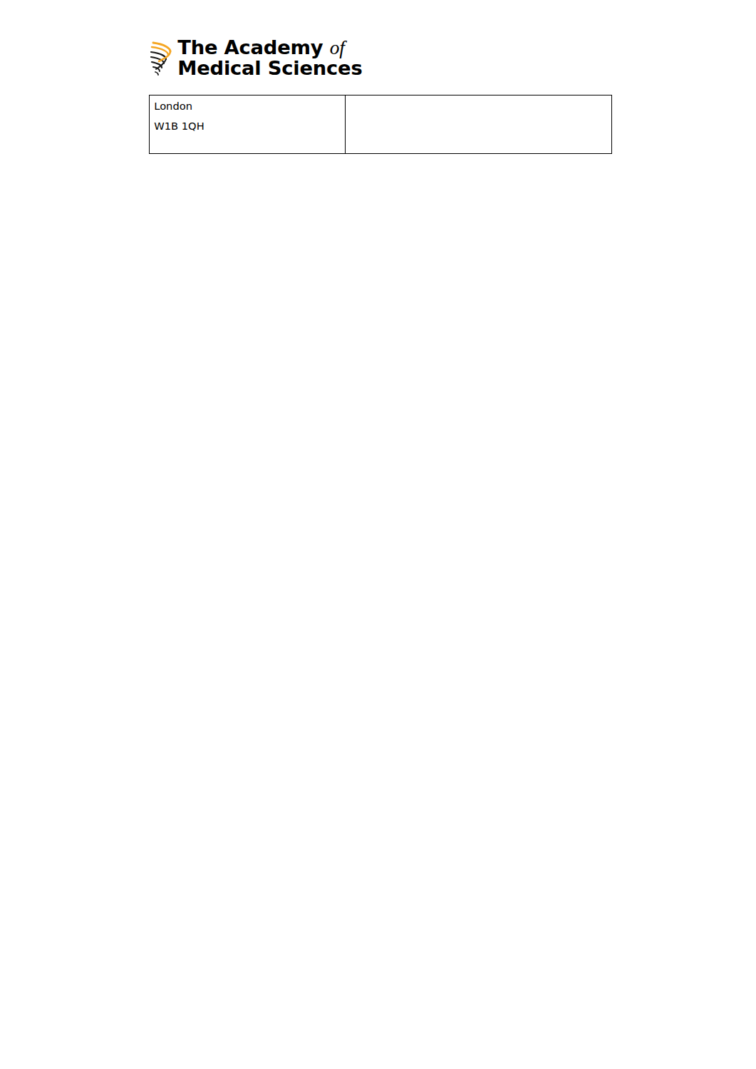The Academy of
Medical Sciences
| London W1B 1QH | |